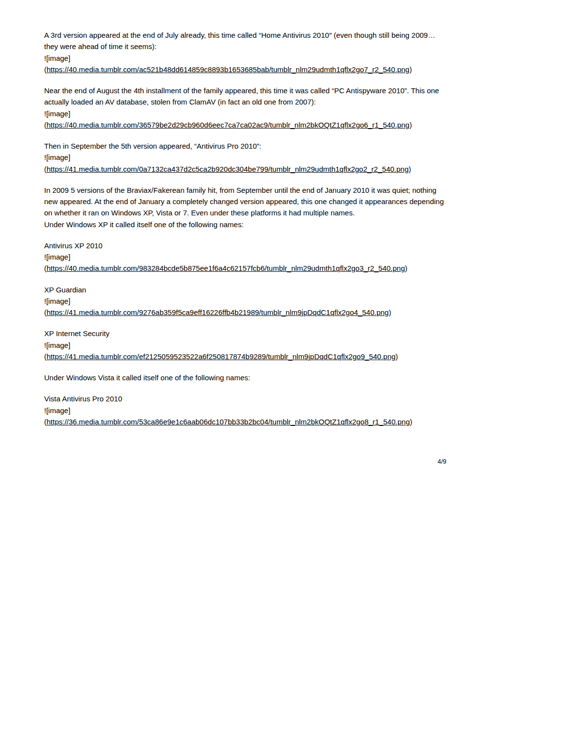A 3rd version appeared at the end of July already, this time called “Home Antivirus 2010″ (even though still being 2009… they were ahead of time it seems):
![image]
(https://40.media.tumblr.com/ac521b48dd614859c8893b1653685bab/tumblr_nlm29udmth1qflx2go7_r2_540.png)
Near the end of August the 4th installment of the family appeared, this time it was called “PC Antispyware 2010”. This one actually loaded an AV database, stolen from ClamAV (in fact an old one from 2007):
![image]
(https://40.media.tumblr.com/36579be2d29cb960d6eec7ca7ca02ac9/tumblr_nlm2bkOQtZ1qflx2go6_r1_540.png)
Then in September the 5th version appeared, “Antivirus Pro 2010”:
![image]
(https://41.media.tumblr.com/0a7132ca437d2c5ca2b920dc304be799/tumblr_nlm29udmth1qflx2go2_r2_540.png)
In 2009 5 versions of the Braviax/Fakerean family hit, from September until the end of January 2010 it was quiet; nothing new appeared. At the end of January a completely changed version appeared, this one changed it appearances depending on whether it ran on Windows XP, Vista or 7. Even under these platforms it had multiple names.
Under Windows XP it called itself one of the following names:
Antivirus XP 2010
![image]
(https://40.media.tumblr.com/983284bcde5b875ee1f6a4c62157fcb6/tumblr_nlm29udmth1qflx2go3_r2_540.png)
XP Guardian
![image]
(https://41.media.tumblr.com/9276ab359f5ca9eff16226ffb4b21989/tumblr_nlm9jpDqdC1qflx2go4_540.png)
XP Internet Security
![image]
(https://41.media.tumblr.com/ef2125059523522a6f250817874b9289/tumblr_nlm9jpDqdC1qflx2go9_540.png)
Under Windows Vista it called itself one of the following names:
Vista Antivirus Pro 2010
![image]
(https://36.media.tumblr.com/53ca86e9e1c6aab06dc107bb33b2bc04/tumblr_nlm2bkOQtZ1qflx2go8_r1_540.png)
4/9